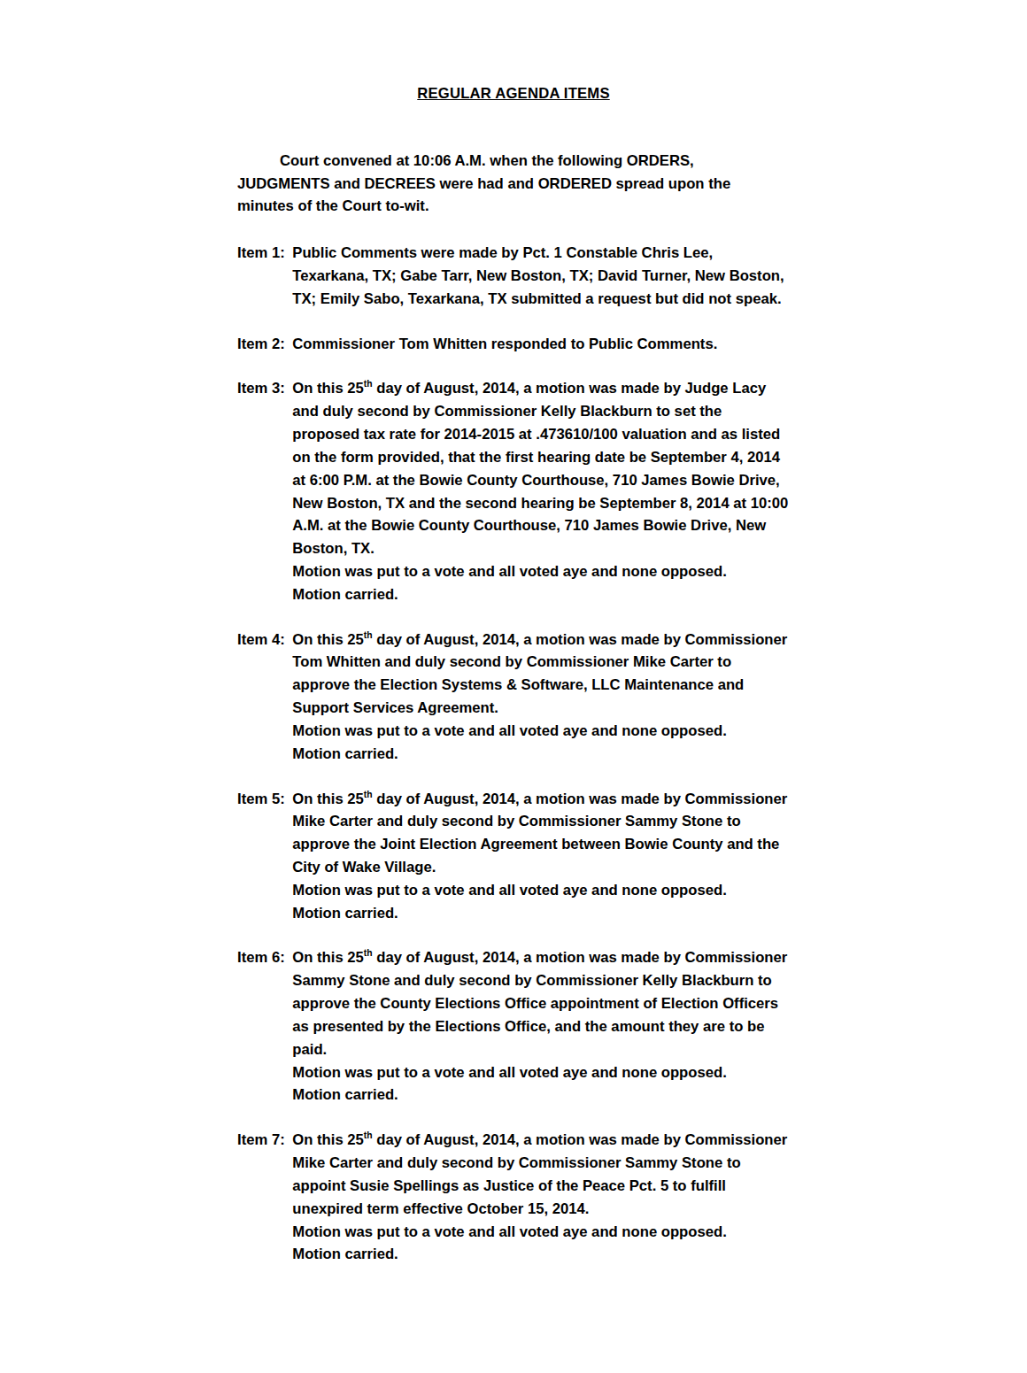REGULAR AGENDA ITEMS
Court convened at 10:06 A.M. when the following ORDERS, JUDGMENTS and DECREES were had and ORDERED spread upon the minutes of the Court to-wit.
Item 1:
Public Comments were made by Pct. 1 Constable Chris Lee, Texarkana, TX; Gabe Tarr, New Boston, TX; David Turner, New Boston, TX; Emily Sabo, Texarkana, TX submitted a request but did not speak.
Item 2:
Commissioner Tom Whitten responded to Public Comments.
Item 3:
On this 25th day of August, 2014, a motion was made by Judge Lacy and duly second by Commissioner Kelly Blackburn to set the proposed tax rate for 2014-2015 at .473610/100 valuation and as listed on the form provided, that the first hearing date be September 4, 2014 at 6:00 P.M. at the Bowie County Courthouse, 710 James Bowie Drive, New Boston, TX and the second hearing be September 8, 2014 at 10:00 A.M. at the Bowie County Courthouse, 710 James Bowie Drive, New Boston, TX.
Motion was put to a vote and all voted aye and none opposed.
Motion carried.
Item 4:
On this 25th day of August, 2014, a motion was made by Commissioner Tom Whitten and duly second by Commissioner Mike Carter to approve the Election Systems & Software, LLC Maintenance and Support Services Agreement.
Motion was put to a vote and all voted aye and none opposed.
Motion carried.
Item 5:
On this 25th day of August, 2014, a motion was made by Commissioner Mike Carter and duly second by Commissioner Sammy Stone to approve the Joint Election Agreement between Bowie County and the City of Wake Village.
Motion was put to a vote and all voted aye and none opposed.
Motion carried.
Item 6:
On this 25th day of August, 2014, a motion was made by Commissioner Sammy Stone and duly second by Commissioner Kelly Blackburn to approve the County Elections Office appointment of Election Officers as presented by the Elections Office, and the amount they are to be paid.
Motion was put to a vote and all voted aye and none opposed.
Motion carried.
Item 7:
On this 25th day of August, 2014, a motion was made by Commissioner Mike Carter and duly second by Commissioner Sammy Stone to appoint Susie Spellings as Justice of the Peace Pct. 5 to fulfill unexpired term effective October 15, 2014.
Motion was put to a vote and all voted aye and none opposed.
Motion carried.